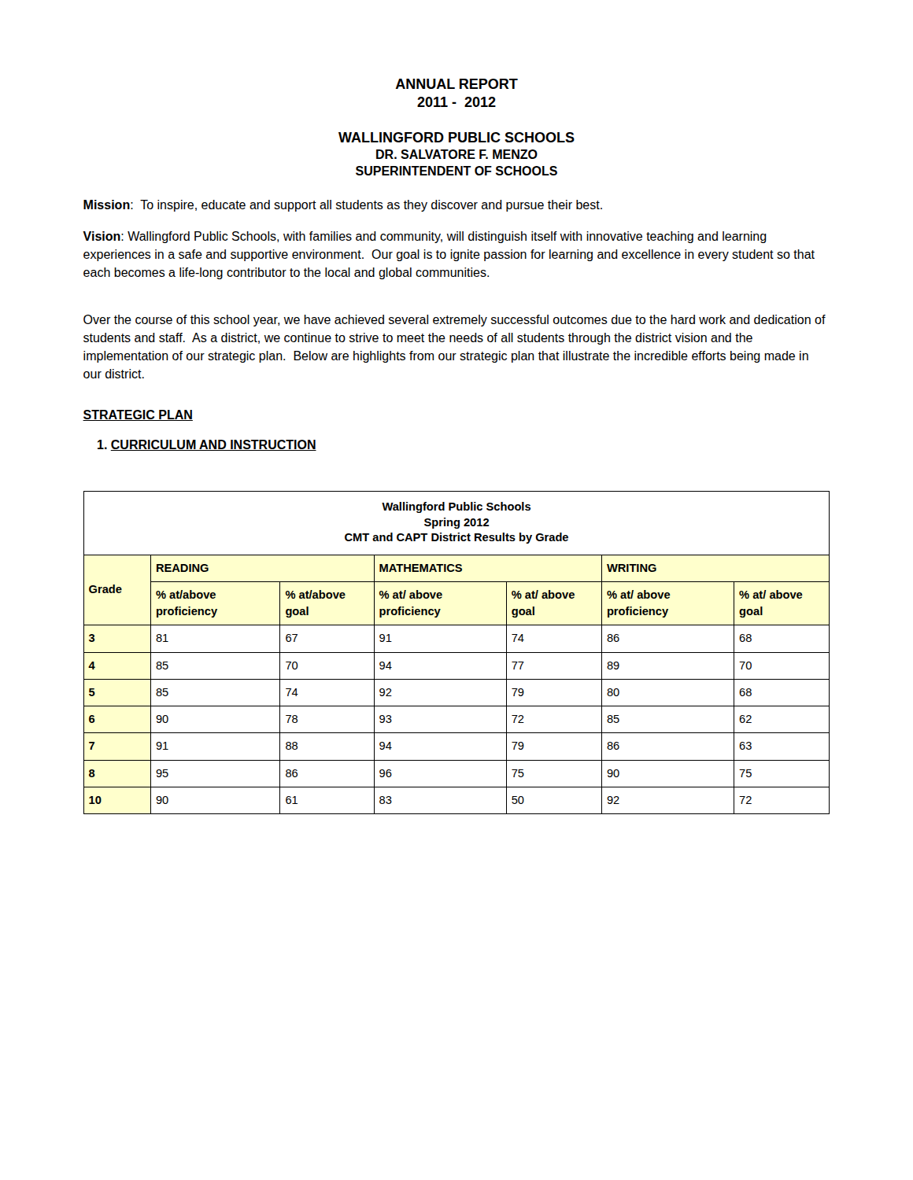ANNUAL REPORT
2011 - 2012
WALLINGFORD PUBLIC SCHOOLS
DR. SALVATORE F. MENZO
SUPERINTENDENT OF SCHOOLS
Mission: To inspire, educate and support all students as they discover and pursue their best.
Vision: Wallingford Public Schools, with families and community, will distinguish itself with innovative teaching and learning experiences in a safe and supportive environment. Our goal is to ignite passion for learning and excellence in every student so that each becomes a life-long contributor to the local and global communities.
Over the course of this school year, we have achieved several extremely successful outcomes due to the hard work and dedication of students and staff. As a district, we continue to strive to meet the needs of all students through the district vision and the implementation of our strategic plan. Below are highlights from our strategic plan that illustrate the incredible efforts being made in our district.
STRATEGIC PLAN
CURRICULUM AND INSTRUCTION
Wallingford Public Schools Spring 2012 CMT and CAPT District Results by Grade
| Grade | READING | MATHEMATICS | WRITING |
| --- | --- | --- | --- |
| % at/above proficiency | % at/above goal | % at/ above proficiency | % at/ above goal | % at/ above proficiency | % at/ above goal |
| 3 | 81 | 67 | 91 | 74 | 86 | 68 |
| 4 | 85 | 70 | 94 | 77 | 89 | 70 |
| 5 | 85 | 74 | 92 | 79 | 80 | 68 |
| 6 | 90 | 78 | 93 | 72 | 85 | 62 |
| 7 | 91 | 88 | 94 | 79 | 86 | 63 |
| 8 | 95 | 86 | 96 | 75 | 90 | 75 |
| 10 | 90 | 61 | 83 | 50 | 92 | 72 |